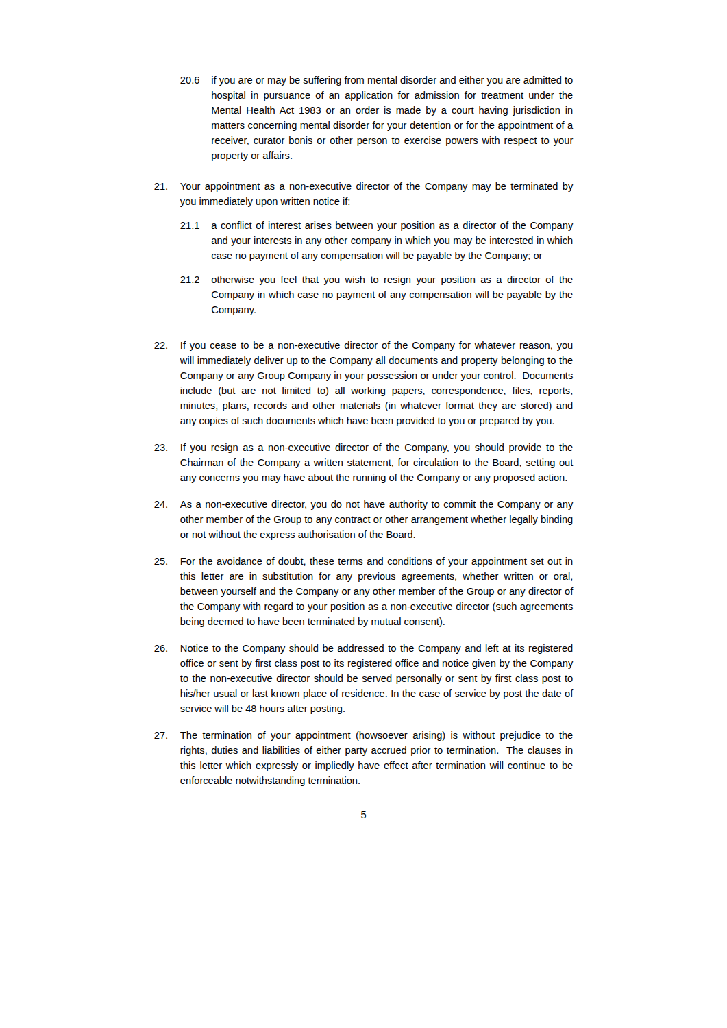20.6 if you are or may be suffering from mental disorder and either you are admitted to hospital in pursuance of an application for admission for treatment under the Mental Health Act 1983 or an order is made by a court having jurisdiction in matters concerning mental disorder for your detention or for the appointment of a receiver, curator bonis or other person to exercise powers with respect to your property or affairs.
21.
Your appointment as a non-executive director of the Company may be terminated by you immediately upon written notice if:
21.1 a conflict of interest arises between your position as a director of the Company and your interests in any other company in which you may be interested in which case no payment of any compensation will be payable by the Company; or
21.2 otherwise you feel that you wish to resign your position as a director of the Company in which case no payment of any compensation will be payable by the Company.
22.
If you cease to be a non-executive director of the Company for whatever reason, you will immediately deliver up to the Company all documents and property belonging to the Company or any Group Company in your possession or under your control. Documents include (but are not limited to) all working papers, correspondence, files, reports, minutes, plans, records and other materials (in whatever format they are stored) and any copies of such documents which have been provided to you or prepared by you.
23.
If you resign as a non-executive director of the Company, you should provide to the Chairman of the Company a written statement, for circulation to the Board, setting out any concerns you may have about the running of the Company or any proposed action.
24.
As a non-executive director, you do not have authority to commit the Company or any other member of the Group to any contract or other arrangement whether legally binding or not without the express authorisation of the Board.
25.
For the avoidance of doubt, these terms and conditions of your appointment set out in this letter are in substitution for any previous agreements, whether written or oral, between yourself and the Company or any other member of the Group or any director of the Company with regard to your position as a non-executive director (such agreements being deemed to have been terminated by mutual consent).
26.
Notice to the Company should be addressed to the Company and left at its registered office or sent by first class post to its registered office and notice given by the Company to the non-executive director should be served personally or sent by first class post to his/her usual or last known place of residence. In the case of service by post the date of service will be 48 hours after posting.
27.
The termination of your appointment (howsoever arising) is without prejudice to the rights, duties and liabilities of either party accrued prior to termination. The clauses in this letter which expressly or impliedly have effect after termination will continue to be enforceable notwithstanding termination.
5